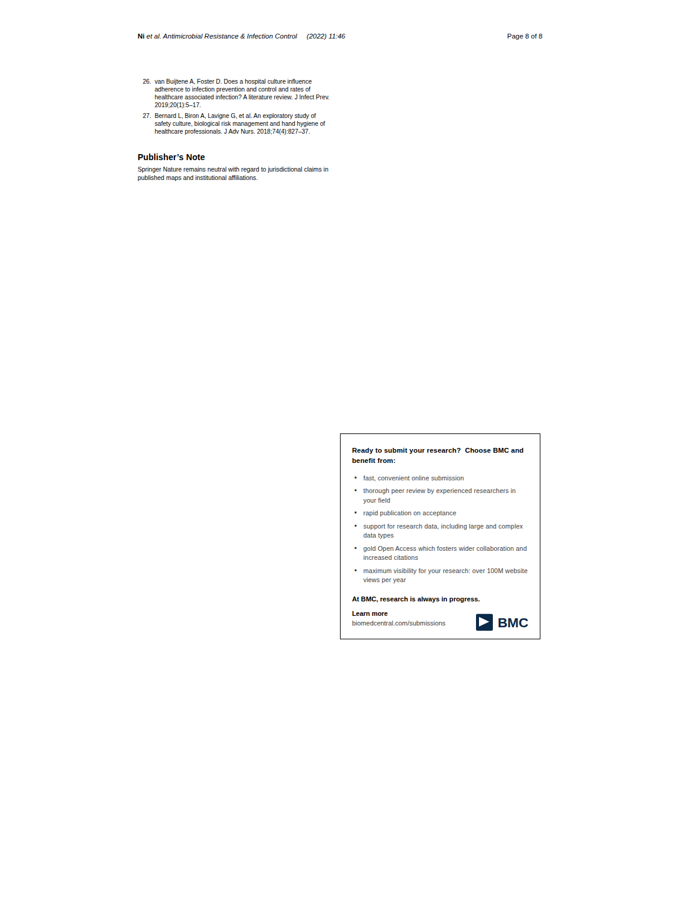Ni et al. Antimicrobial Resistance & Infection Control (2022) 11:46
Page 8 of 8
26. van Buijtene A, Foster D. Does a hospital culture influence adherence to infection prevention and control and rates of healthcare associated infection? A literature review. J Infect Prev. 2019;20(1):5–17.
27. Bernard L, Biron A, Lavigne G, et al. An exploratory study of safety culture, biological risk management and hand hygiene of healthcare professionals. J Adv Nurs. 2018;74(4):827–37.
Publisher’s Note
Springer Nature remains neutral with regard to jurisdictional claims in published maps and institutional affiliations.
Ready to submit your research? Choose BMC and benefit from:
fast, convenient online submission
thorough peer review by experienced researchers in your field
rapid publication on acceptance
support for research data, including large and complex data types
gold Open Access which fosters wider collaboration and increased citations
maximum visibility for your research: over 100M website views per year
At BMC, research is always in progress.
Learn more biomedcentral.com/submissions
BMC